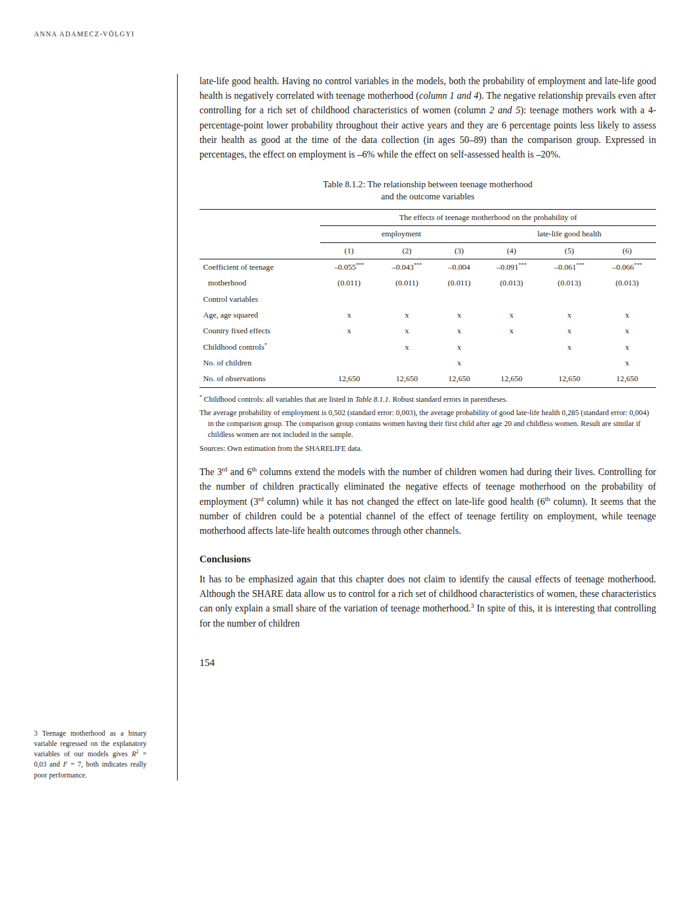Anna Adamecz-Völgyi
3 Teenage motherhood as a binary variable regressed on the explanatory variables of our models gives R2 = 0,03 and F = 7, both indicates really poor performance.
late-life good health. Having no control variables in the models, both the probability of employment and late-life good health is negatively correlated with teenage motherhood (column 1 and 4). The negative relationship prevails even after controlling for a rich set of childhood characteristics of women (column 2 and 5): teenage mothers work with a 4-percentage-point lower probability throughout their active years and they are 6 percentage points less likely to assess their health as good at the time of the data collection (in ages 50–89) than the comparison group. Expressed in percentages, the effect on employment is –6% while the effect on self-assessed health is –20%.
Table 8.1.2: The relationship between teenage motherhood
and the outcome variables
| | The effects of teenage motherhood on the probability of |
| --- | --- |
| | employment | late-life good health |
| | (1) | (2) | (3) | (4) | (5) | (6) |
| Coefficient of teenage | –0.055 *** | –0.043 *** | –0.004 | –0.091 *** | –0.061 *** | –0.066 *** |
| motherhood | (0.011) | (0.011) | (0.011) | (0.013) | (0.013) | (0.013) |
| Control variables | | | | | | |
| Age, age squared | x | x | x | x | x | x |
| Country fixed effects | x | x | x | x | x | x |
| Childhood controls * | | x | x | | x | x |
| No. of children | | | x | | | x |
| No. of observations | 12,650 | 12,650 | 12,650 | 12,650 | 12,650 | 12,650 |
* Childhood controls: all variables that are listed in Table 8.1.1. Robust standard errors in parentheses.
The average probability of employment is 0,502 (standard error: 0,003), the average probability of good late-life health 0,285 (standard error: 0,004) in the comparison group. The comparison group contains women having their first child after age 20 and childless women. Result are similar if childless women are not included in the sample.
Sources: Own estimation from the SHARELIFE data.
The 3rd and 6th columns extend the models with the number of children women had during their lives. Controlling for the number of children practically eliminated the negative effects of teenage motherhood on the probability of employment (3rd column) while it has not changed the effect on late-life good health (6th column). It seems that the number of children could be a potential channel of the effect of teenage fertility on employment, while teenage motherhood affects late-life health outcomes through other channels.
Conclusions
It has to be emphasized again that this chapter does not claim to identify the causal effects of teenage motherhood. Although the SHARE data allow us to control for a rich set of childhood characteristics of women, these characteristics can only explain a small share of the variation of teenage motherhood.3 In spite of this, it is interesting that controlling for the number of children
154